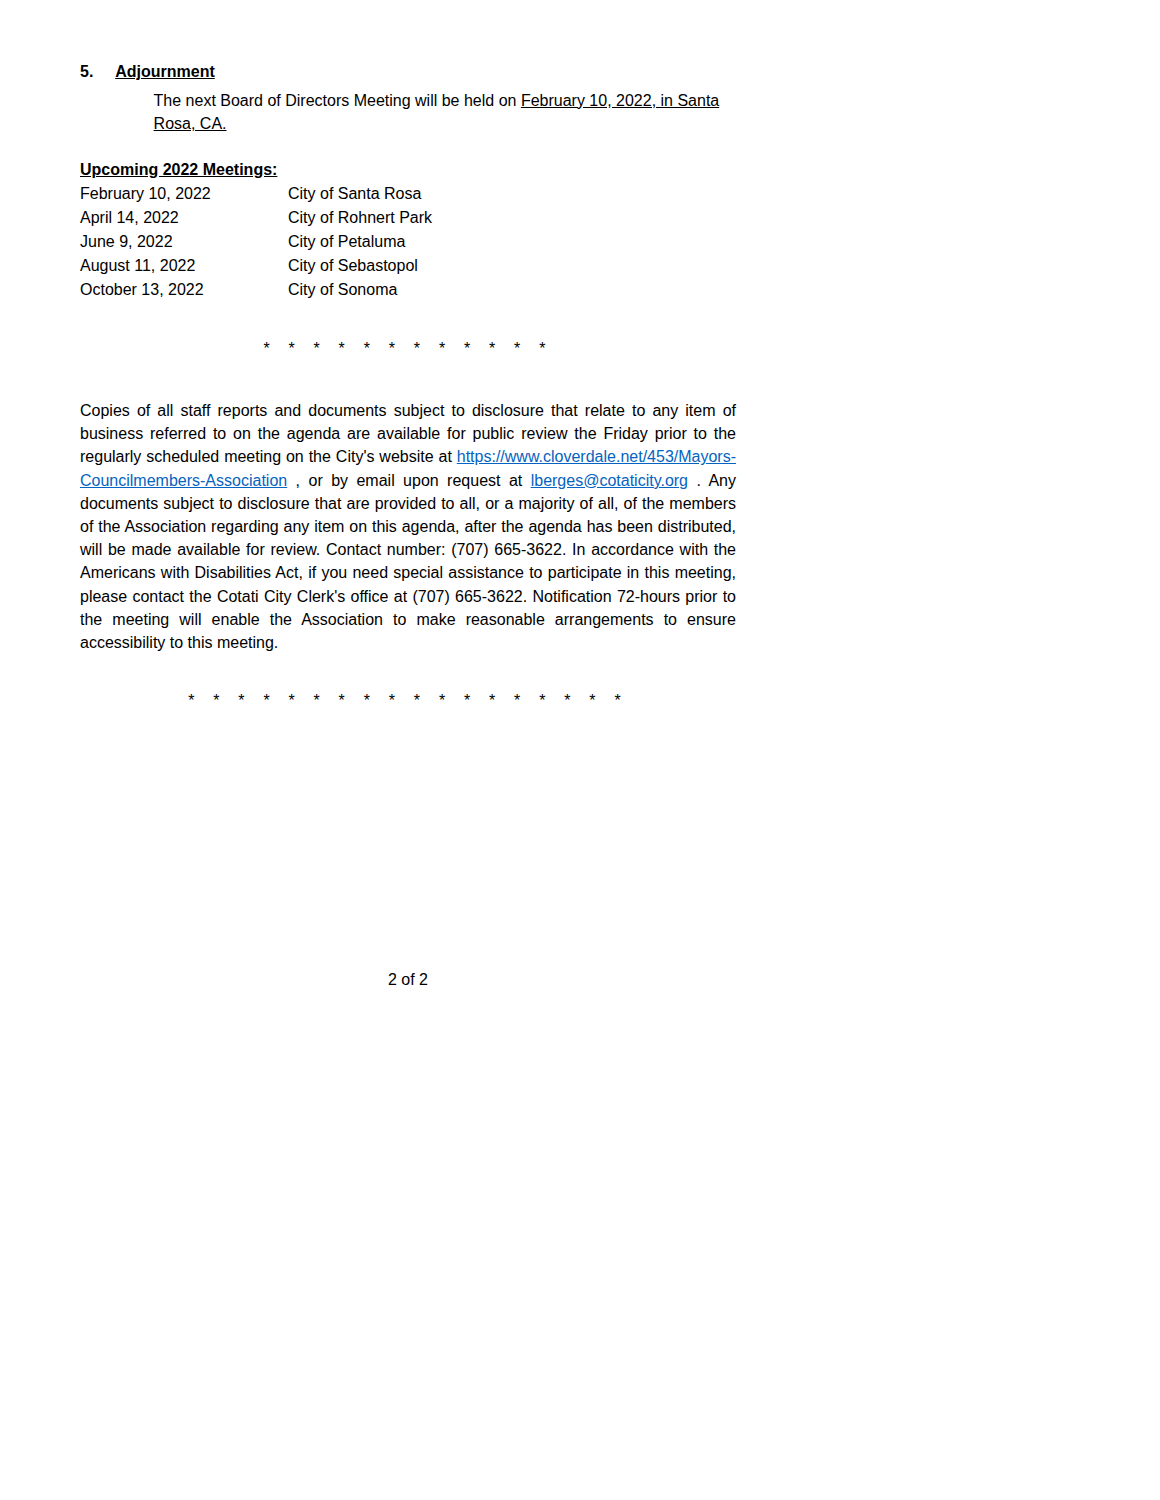5. Adjournment
The next Board of Directors Meeting will be held on February 10, 2022, in Santa Rosa, CA.
Upcoming 2022 Meetings:
| February 10, 2022 | City of Santa Rosa |
| April 14, 2022 | City of Rohnert Park |
| June 9, 2022 | City of Petaluma |
| August 11, 2022 | City of Sebastopol |
| October 13, 2022 | City of Sonoma |
* * * * * * * * * * * *
Copies of all staff reports and documents subject to disclosure that relate to any item of business referred to on the agenda are available for public review the Friday prior to the regularly scheduled meeting on the City's website at https://www.cloverdale.net/453/Mayors-Councilmembers-Association , or by email upon request at lberges@cotaticity.org . Any documents subject to disclosure that are provided to all, or a majority of all, of the members of the Association regarding any item on this agenda, after the agenda has been distributed, will be made available for review. Contact number: (707) 665-3622. In accordance with the Americans with Disabilities Act, if you need special assistance to participate in this meeting, please contact the Cotati City Clerk's office at (707) 665-3622. Notification 72-hours prior to the meeting will enable the Association to make reasonable arrangements to ensure accessibility to this meeting.
* * * * * * * * * * * * * * * * * *
2 of 2